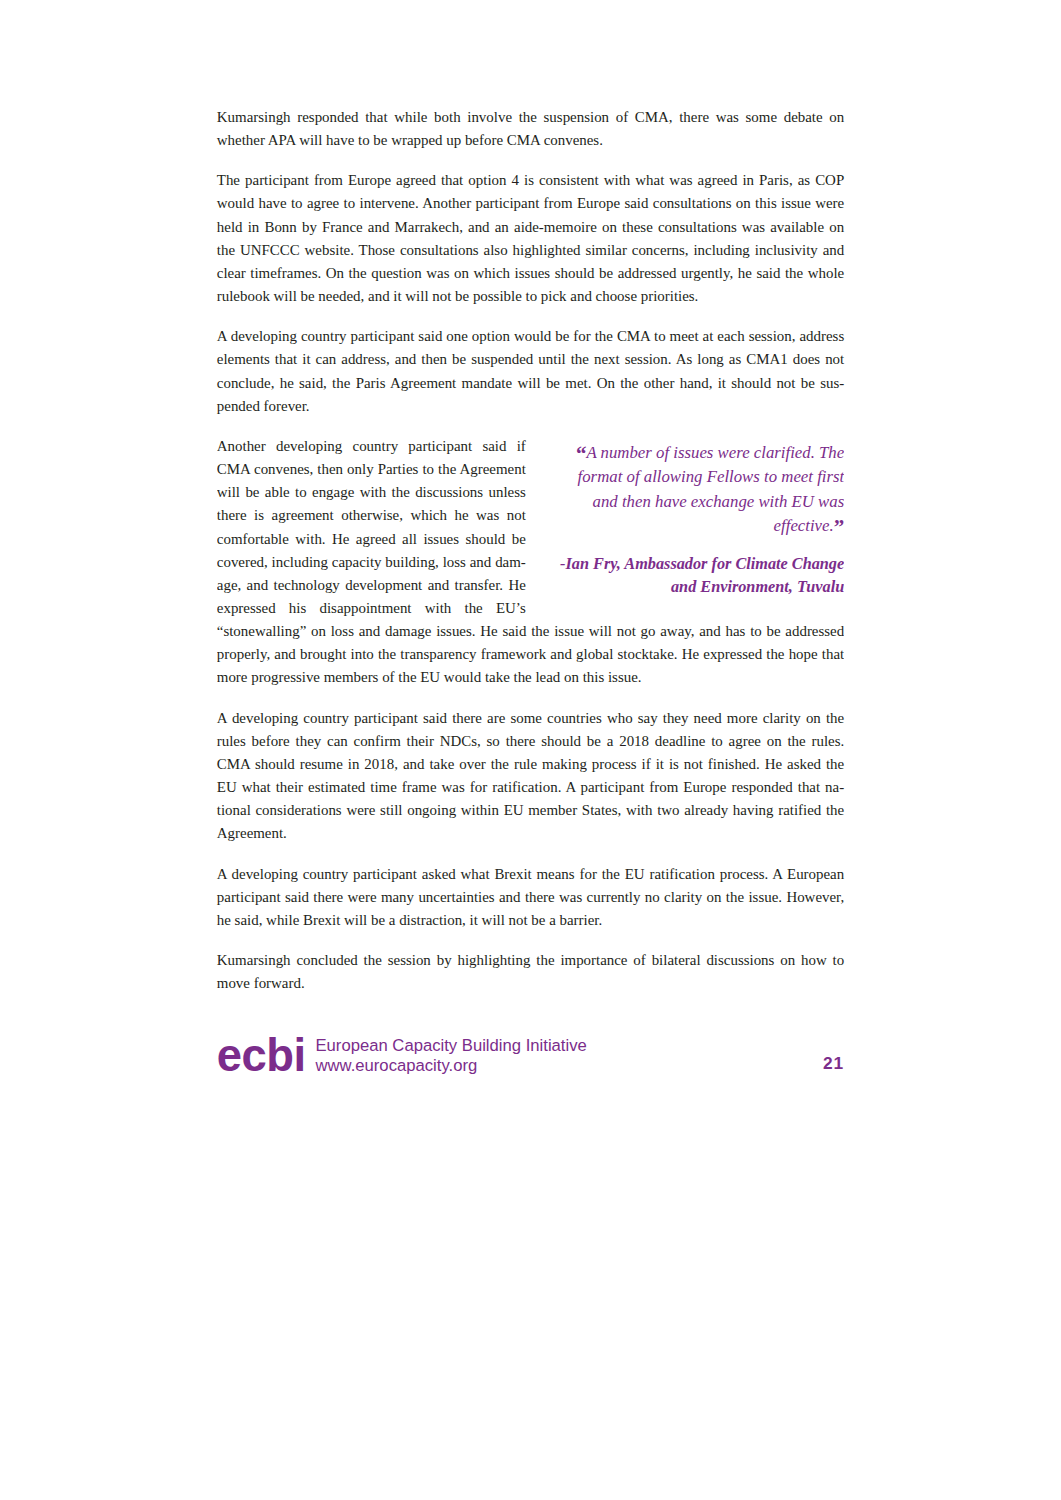Kumarsingh responded that while both involve the suspension of CMA, there was some debate on whether APA will have to be wrapped up before CMA convenes.
The participant from Europe agreed that option 4 is consistent with what was agreed in Paris, as COP would have to agree to intervene. Another participant from Europe said consultations on this issue were held in Bonn by France and Marrakech, and an aide-memoire on these consultations was available on the UNFCCC website. Those consultations also highlighted similar concerns, including inclusivity and clear timeframes. On the question was on which issues should be addressed urgently, he said the whole rulebook will be needed, and it will not be possible to pick and choose priorities.
A developing country participant said one option would be for the CMA to meet at each session, address elements that it can address, and then be suspended until the next session. As long as CMA1 does not conclude, he said, the Paris Agreement mandate will be met. On the other hand, it should not be suspended forever.
“A number of issues were clarified. The format of allowing Fellows to meet first and then have exchange with EU was effective.” -Ian Fry, Ambassador for Climate Change and Environment, Tuvalu
Another developing country participant said if CMA convenes, then only Parties to the Agreement will be able to engage with the discussions unless there is agreement otherwise, which he was not comfortable with. He agreed all issues should be covered, including capacity building, loss and damage, and technology development and transfer. He expressed his disappointment with the EU’s “stonewalling” on loss and damage issues. He said the issue will not go away, and has to be addressed properly, and brought into the transparency framework and global stocktake. He expressed the hope that more progressive members of the EU would take the lead on this issue.
A developing country participant said there are some countries who say they need more clarity on the rules before they can confirm their NDCs, so there should be a 2018 deadline to agree on the rules. CMA should resume in 2018, and take over the rule making process if it is not finished. He asked the EU what their estimated time frame was for ratification. A participant from Europe responded that national considerations were still ongoing within EU member States, with two already having ratified the Agreement.
A developing country participant asked what Brexit means for the EU ratification process. A European participant said there were many uncertainties and there was currently no clarity on the issue. However, he said, while Brexit will be a distraction, it will not be a barrier.
Kumarsingh concluded the session by highlighting the importance of bilateral discussions on how to move forward.
ecbi
European Capacity Building Initiative
www.eurocapacity.org
21